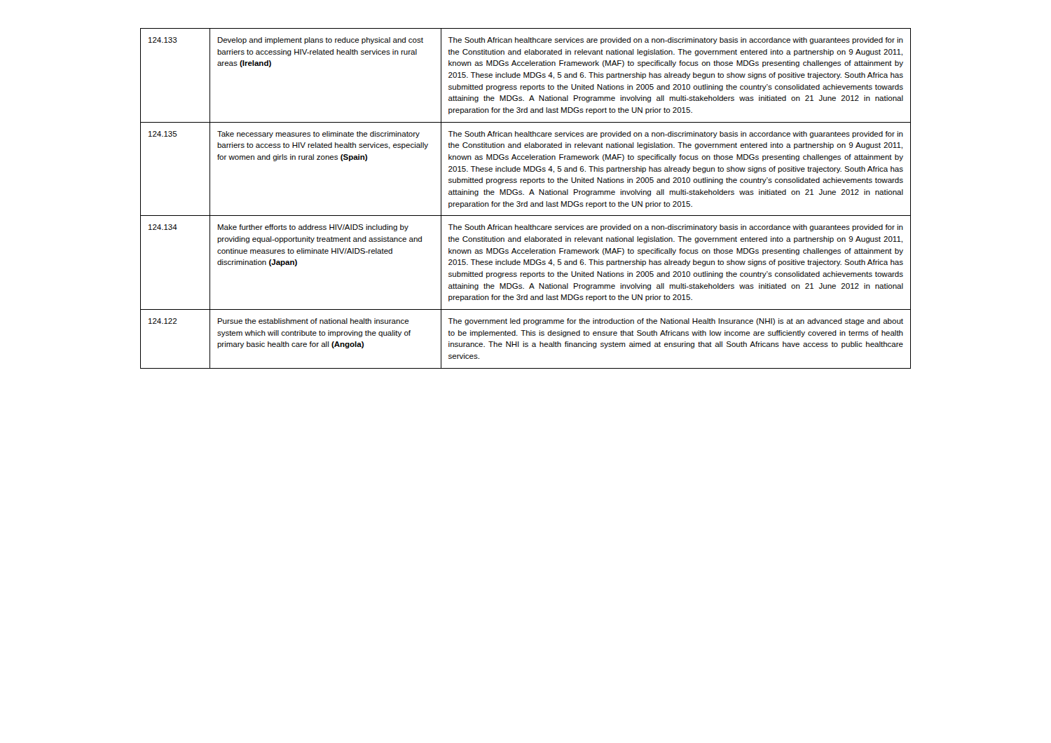| 124.133 | Develop and implement plans to reduce physical and cost barriers to accessing HIV-related health services in rural areas (Ireland) | The South African healthcare services are provided on a non-discriminatory basis in accordance with guarantees provided for in the Constitution and elaborated in relevant national legislation. The government entered into a partnership on 9 August 2011, known as MDGs Acceleration Framework (MAF) to specifically focus on those MDGs presenting challenges of attainment by 2015. These include MDGs 4, 5 and 6. This partnership has already begun to show signs of positive trajectory. South Africa has submitted progress reports to the United Nations in 2005 and 2010 outlining the country’s consolidated achievements towards attaining the MDGs. A National Programme involving all multi-stakeholders was initiated on 21 June 2012 in national preparation for the 3rd and last MDGs report to the UN prior to 2015. |
| 124.135 | Take necessary measures to eliminate the discriminatory barriers to access to HIV related health services, especially for women and girls in rural zones (Spain) | The South African healthcare services are provided on a non-discriminatory basis in accordance with guarantees provided for in the Constitution and elaborated in relevant national legislation. The government entered into a partnership on 9 August 2011, known as MDGs Acceleration Framework (MAF) to specifically focus on those MDGs presenting challenges of attainment by 2015. These include MDGs 4, 5 and 6. This partnership has already begun to show signs of positive trajectory. South Africa has submitted progress reports to the United Nations in 2005 and 2010 outlining the country’s consolidated achievements towards attaining the MDGs. A National Programme involving all multi-stakeholders was initiated on 21 June 2012 in national preparation for the 3rd and last MDGs report to the UN prior to 2015. |
| 124.134 | Make further efforts to address HIV/AIDS including by providing equal-opportunity treatment and assistance and continue measures to eliminate HIV/AIDS-related discrimination (Japan) | The South African healthcare services are provided on a non-discriminatory basis in accordance with guarantees provided for in the Constitution and elaborated in relevant national legislation. The government entered into a partnership on 9 August 2011, known as MDGs Acceleration Framework (MAF) to specifically focus on those MDGs presenting challenges of attainment by 2015. These include MDGs 4, 5 and 6. This partnership has already begun to show signs of positive trajectory. South Africa has submitted progress reports to the United Nations in 2005 and 2010 outlining the country’s consolidated achievements towards attaining the MDGs. A National Programme involving all multi-stakeholders was initiated on 21 June 2012 in national preparation for the 3rd and last MDGs report to the UN prior to 2015. |
| 124.122 | Pursue the establishment of national health insurance system which will contribute to improving the quality of primary basic health care for all (Angola) | The government led programme for the introduction of the National Health Insurance (NHI) is at an advanced stage and about to be implemented. This is designed to ensure that South Africans with low income are sufficiently covered in terms of health insurance. The NHI is a health financing system aimed at ensuring that all South Africans have access to public healthcare services. |